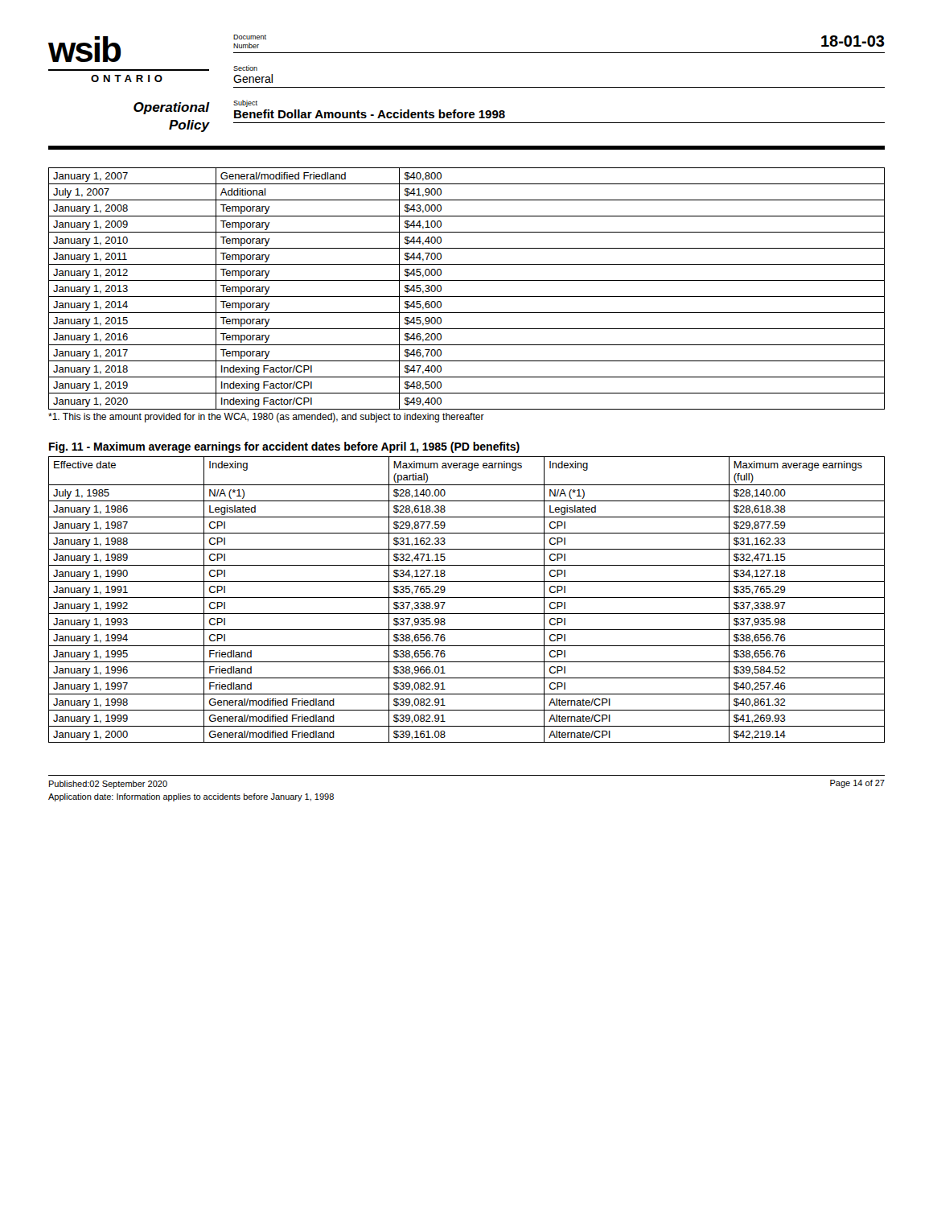wsib
ONTARIO
Operational
Policy
Document
Number
18-01-03
Section
General
Subject
Benefit Dollar Amounts - Accidents before 1998
| January 1, 2007 | General/modified Friedland | $40,800 |
| July 1, 2007 | Additional | $41,900 |
| January 1, 2008 | Temporary | $43,000 |
| January 1, 2009 | Temporary | $44,100 |
| January 1, 2010 | Temporary | $44,400 |
| January 1, 2011 | Temporary | $44,700 |
| January 1, 2012 | Temporary | $45,000 |
| January 1, 2013 | Temporary | $45,300 |
| January 1, 2014 | Temporary | $45,600 |
| January 1, 2015 | Temporary | $45,900 |
| January 1, 2016 | Temporary | $46,200 |
| January 1, 2017 | Temporary | $46,700 |
| January 1, 2018 | Indexing Factor/CPI | $47,400 |
| January 1, 2019 | Indexing Factor/CPI | $48,500 |
| January 1, 2020 | Indexing Factor/CPI | $49,400 |
*1. This is the amount provided for in the WCA, 1980 (as amended), and subject to indexing thereafter
Fig. 11 - Maximum average earnings for accident dates before April 1, 1985 (PD benefits)
| Effective date | Indexing | Maximum average earnings (partial) | Indexing | Maximum average earnings (full) |
| --- | --- | --- | --- | --- |
| July 1, 1985 | N/A (*1) | $28,140.00 | N/A (*1) | $28,140.00 |
| January 1, 1986 | Legislated | $28,618.38 | Legislated | $28,618.38 |
| January 1, 1987 | CPI | $29,877.59 | CPI | $29,877.59 |
| January 1, 1988 | CPI | $31,162.33 | CPI | $31,162.33 |
| January 1, 1989 | CPI | $32,471.15 | CPI | $32,471.15 |
| January 1, 1990 | CPI | $34,127.18 | CPI | $34,127.18 |
| January 1, 1991 | CPI | $35,765.29 | CPI | $35,765.29 |
| January 1, 1992 | CPI | $37,338.97 | CPI | $37,338.97 |
| January 1, 1993 | CPI | $37,935.98 | CPI | $37,935.98 |
| January 1, 1994 | CPI | $38,656.76 | CPI | $38,656.76 |
| January 1, 1995 | Friedland | $38,656.76 | CPI | $38,656.76 |
| January 1, 1996 | Friedland | $38,966.01 | CPI | $39,584.52 |
| January 1, 1997 | Friedland | $39,082.91 | CPI | $40,257.46 |
| January 1, 1998 | General/modified Friedland | $39,082.91 | Alternate/CPI | $40,861.32 |
| January 1, 1999 | General/modified Friedland | $39,082.91 | Alternate/CPI | $41,269.93 |
| January 1, 2000 | General/modified Friedland | $39,161.08 | Alternate/CPI | $42,219.14 |
Published:02 September 2020
Application date: Information applies to accidents before January 1, 1998
Page 14 of 27